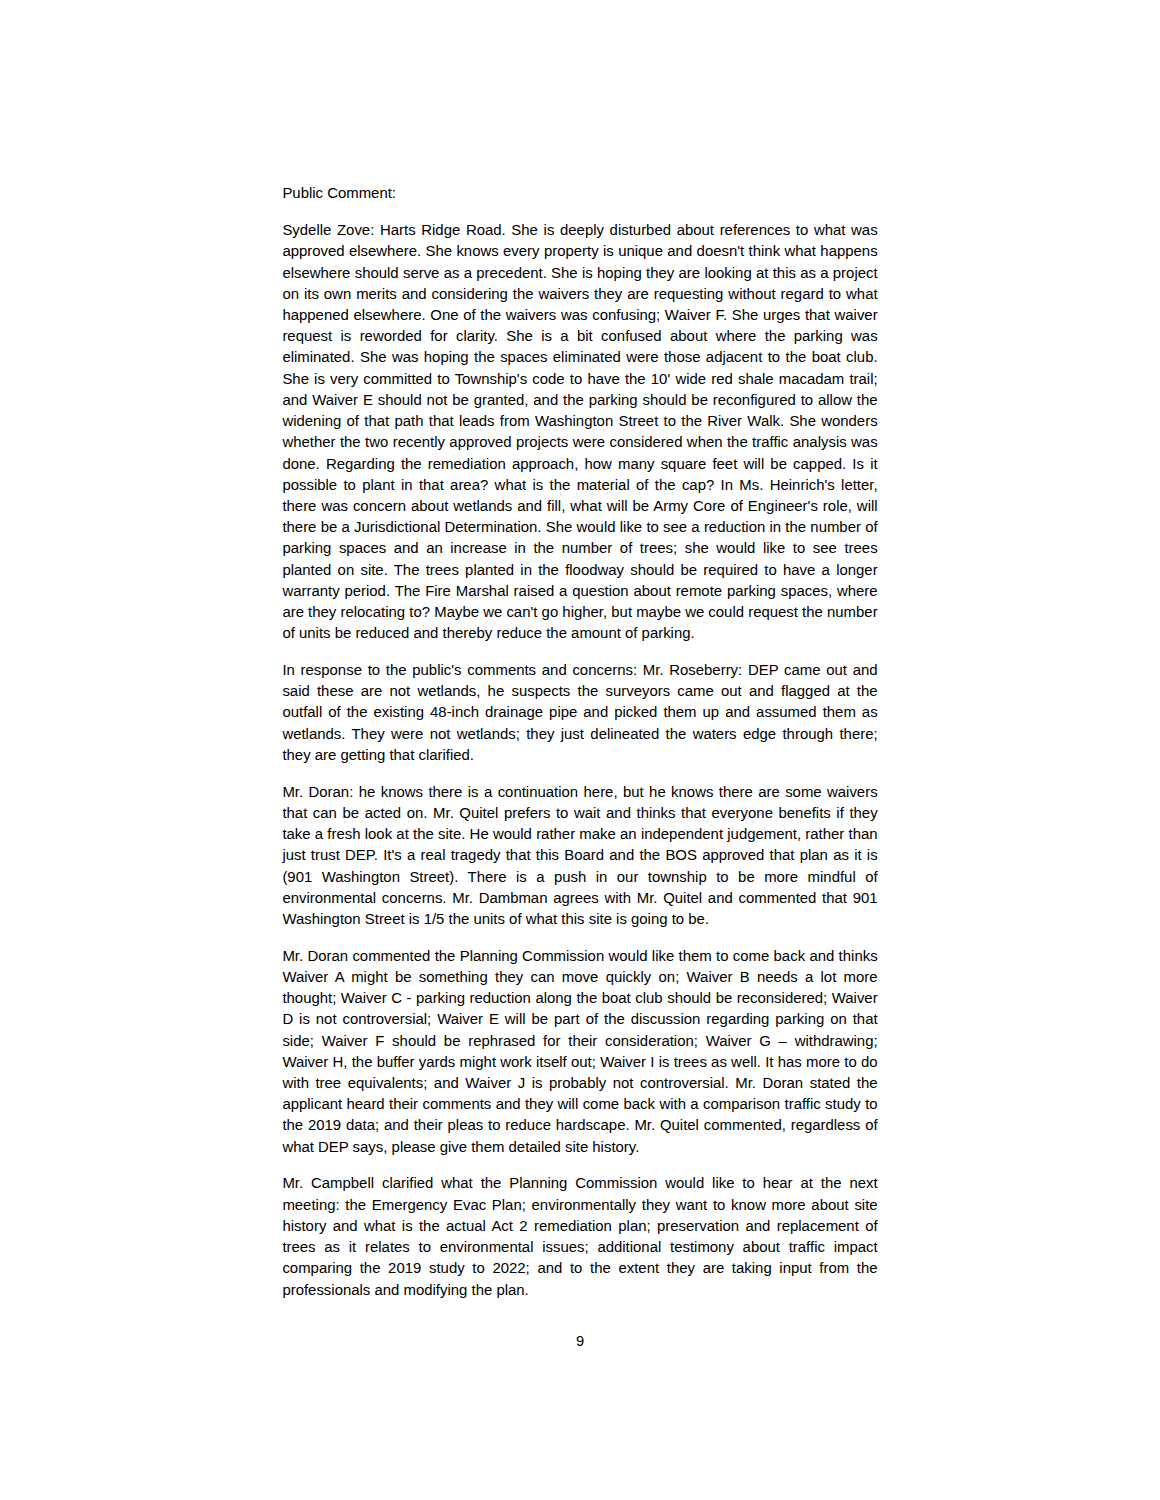Public Comment:
Sydelle Zove: Harts Ridge Road. She is deeply disturbed about references to what was approved elsewhere. She knows every property is unique and doesn't think what happens elsewhere should serve as a precedent. She is hoping they are looking at this as a project on its own merits and considering the waivers they are requesting without regard to what happened elsewhere. One of the waivers was confusing; Waiver F. She urges that waiver request is reworded for clarity. She is a bit confused about where the parking was eliminated. She was hoping the spaces eliminated were those adjacent to the boat club. She is very committed to Township's code to have the 10' wide red shale macadam trail; and Waiver E should not be granted, and the parking should be reconfigured to allow the widening of that path that leads from Washington Street to the River Walk. She wonders whether the two recently approved projects were considered when the traffic analysis was done. Regarding the remediation approach, how many square feet will be capped. Is it possible to plant in that area? what is the material of the cap? In Ms. Heinrich's letter, there was concern about wetlands and fill, what will be Army Core of Engineer's role, will there be a Jurisdictional Determination. She would like to see a reduction in the number of parking spaces and an increase in the number of trees; she would like to see trees planted on site. The trees planted in the floodway should be required to have a longer warranty period. The Fire Marshal raised a question about remote parking spaces, where are they relocating to? Maybe we can't go higher, but maybe we could request the number of units be reduced and thereby reduce the amount of parking.
In response to the public's comments and concerns: Mr. Roseberry: DEP came out and said these are not wetlands, he suspects the surveyors came out and flagged at the outfall of the existing 48-inch drainage pipe and picked them up and assumed them as wetlands. They were not wetlands; they just delineated the waters edge through there; they are getting that clarified.
Mr. Doran: he knows there is a continuation here, but he knows there are some waivers that can be acted on. Mr. Quitel prefers to wait and thinks that everyone benefits if they take a fresh look at the site. He would rather make an independent judgement, rather than just trust DEP. It's a real tragedy that this Board and the BOS approved that plan as it is (901 Washington Street). There is a push in our township to be more mindful of environmental concerns. Mr. Dambman agrees with Mr. Quitel and commented that 901 Washington Street is 1/5 the units of what this site is going to be.
Mr. Doran commented the Planning Commission would like them to come back and thinks Waiver A might be something they can move quickly on; Waiver B needs a lot more thought; Waiver C - parking reduction along the boat club should be reconsidered; Waiver D is not controversial; Waiver E will be part of the discussion regarding parking on that side; Waiver F should be rephrased for their consideration; Waiver G – withdrawing; Waiver H, the buffer yards might work itself out; Waiver I is trees as well. It has more to do with tree equivalents; and Waiver J is probably not controversial. Mr. Doran stated the applicant heard their comments and they will come back with a comparison traffic study to the 2019 data; and their pleas to reduce hardscape. Mr. Quitel commented, regardless of what DEP says, please give them detailed site history.
Mr. Campbell clarified what the Planning Commission would like to hear at the next meeting: the Emergency Evac Plan; environmentally they want to know more about site history and what is the actual Act 2 remediation plan; preservation and replacement of trees as it relates to environmental issues; additional testimony about traffic impact comparing the 2019 study to 2022; and to the extent they are taking input from the professionals and modifying the plan.
9